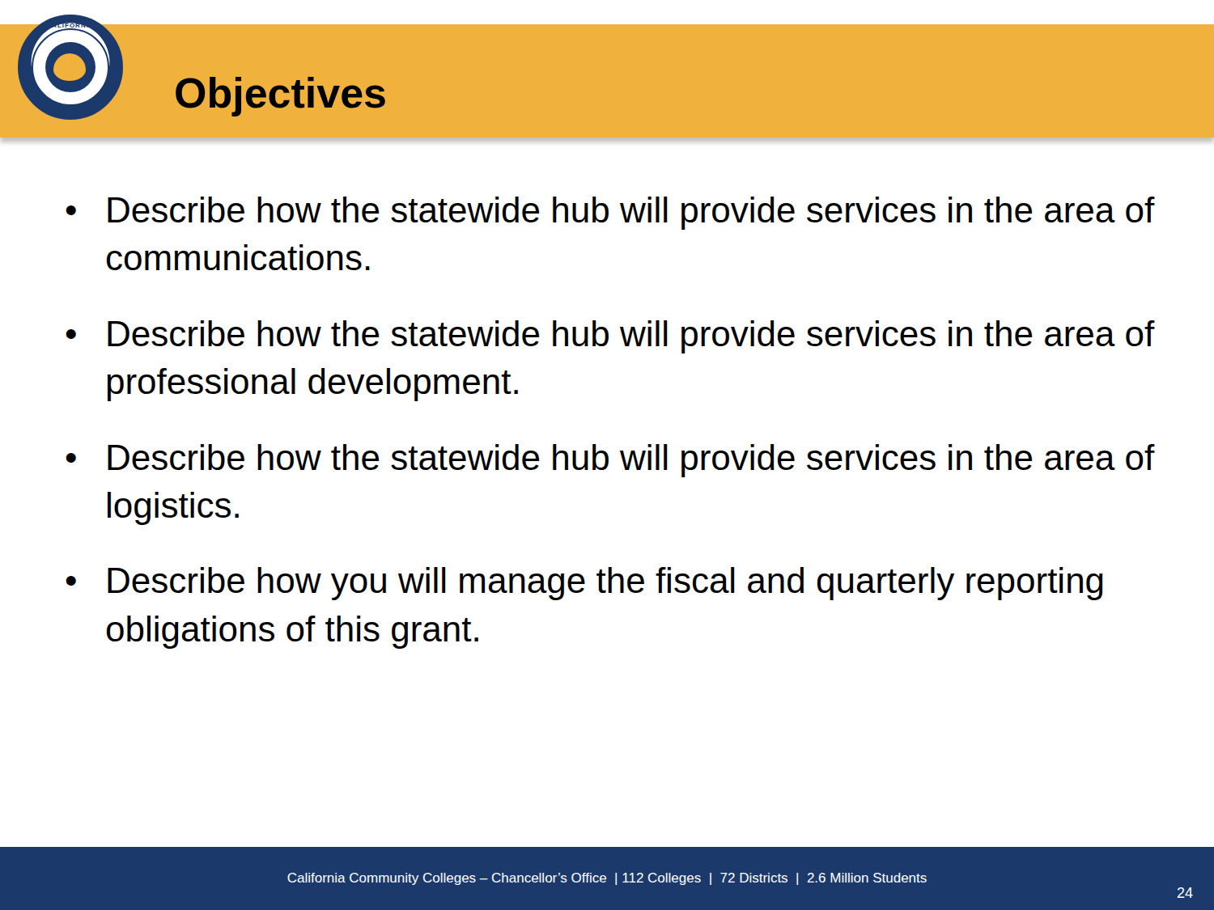Objectives
CALIFORNIA
COMMUNITY COLLEGES
Describe how the statewide hub will provide services in the area of communications.
Describe how the statewide hub will provide services in the area of professional development.
Describe how the statewide hub will provide services in the area of logistics.
Describe how you will manage the fiscal and quarterly reporting obligations of this grant.
California Community Colleges – Chancellor’s Office | 112 Colleges | 72 Districts | 2.6 Million Students
24